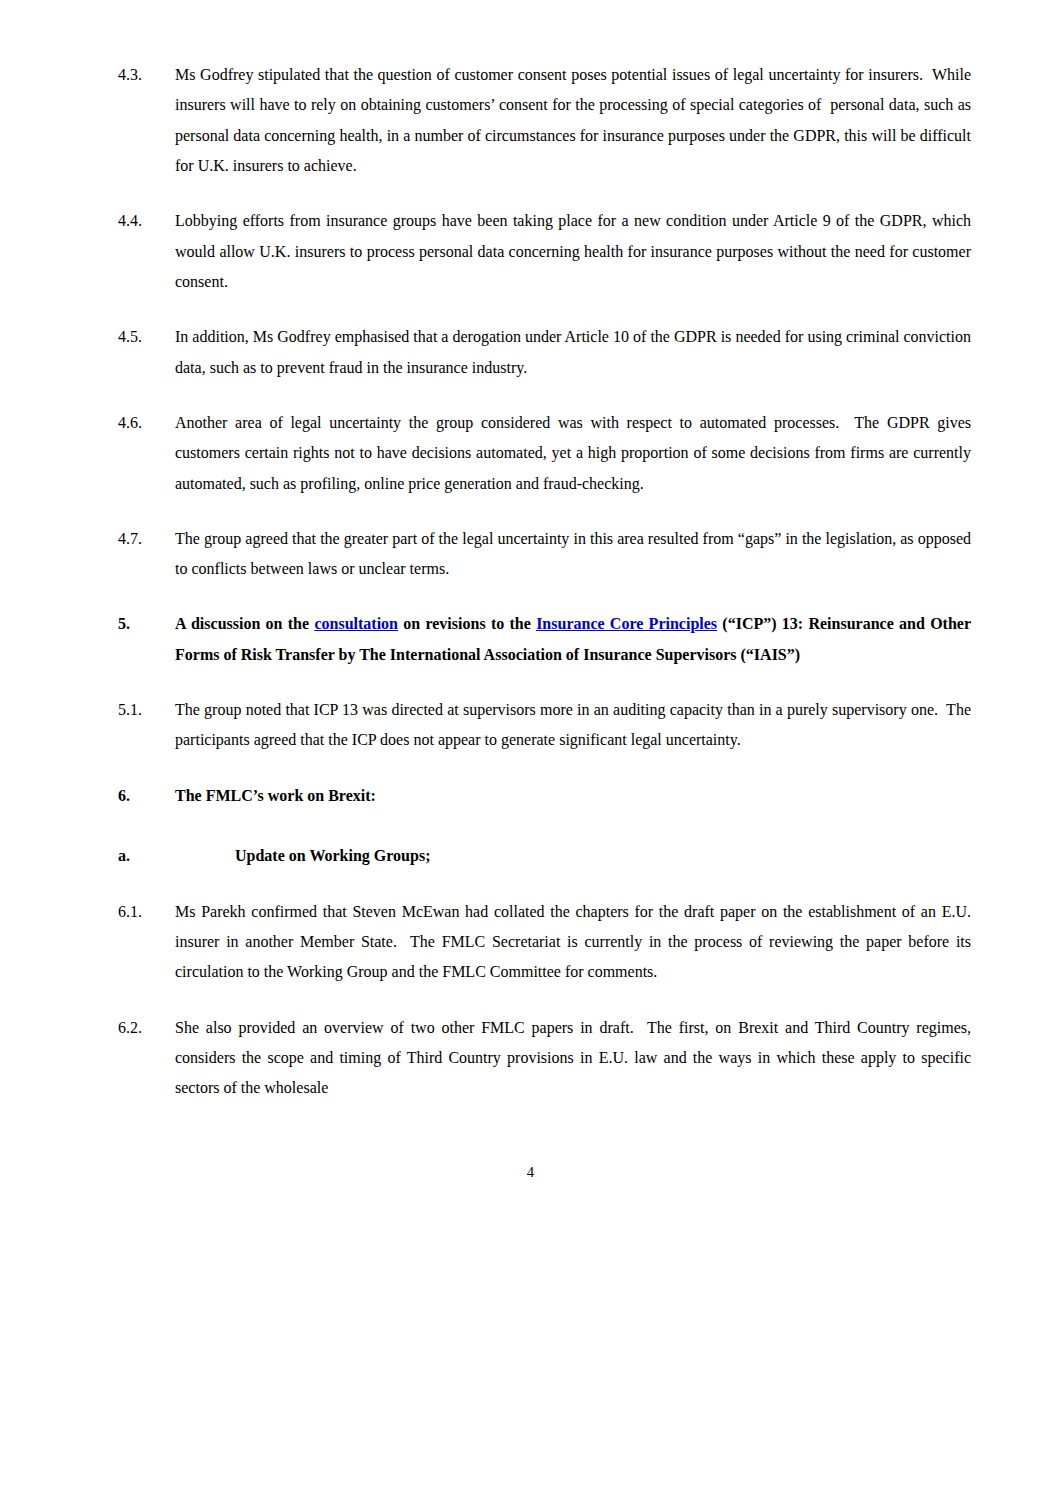4.3.
Ms Godfrey stipulated that the question of customer consent poses potential issues of legal uncertainty for insurers. While insurers will have to rely on obtaining customers’ consent for the processing of special categories of personal data, such as personal data concerning health, in a number of circumstances for insurance purposes under the GDPR, this will be difficult for U.K. insurers to achieve.
4.4.
Lobbying efforts from insurance groups have been taking place for a new condition under Article 9 of the GDPR, which would allow U.K. insurers to process personal data concerning health for insurance purposes without the need for customer consent.
4.5.
In addition, Ms Godfrey emphasised that a derogation under Article 10 of the GDPR is needed for using criminal conviction data, such as to prevent fraud in the insurance industry.
4.6.
Another area of legal uncertainty the group considered was with respect to automated processes. The GDPR gives customers certain rights not to have decisions automated, yet a high proportion of some decisions from firms are currently automated, such as profiling, online price generation and fraud-checking.
4.7.
The group agreed that the greater part of the legal uncertainty in this area resulted from “gaps” in the legislation, as opposed to conflicts between laws or unclear terms.
5.
A discussion on the consultation on revisions to the Insurance Core Principles (“ICP”) 13: Reinsurance and Other Forms of Risk Transfer by The International Association of Insurance Supervisors (“IAIS”)
5.1.
The group noted that ICP 13 was directed at supervisors more in an auditing capacity than in a purely supervisory one. The participants agreed that the ICP does not appear to generate significant legal uncertainty.
6.
The FMLC’s work on Brexit:
a.
Update on Working Groups;
6.1.
Ms Parekh confirmed that Steven McEwan had collated the chapters for the draft paper on the establishment of an E.U. insurer in another Member State. The FMLC Secretariat is currently in the process of reviewing the paper before its circulation to the Working Group and the FMLC Committee for comments.
6.2.
She also provided an overview of two other FMLC papers in draft. The first, on Brexit and Third Country regimes, considers the scope and timing of Third Country provisions in E.U. law and the ways in which these apply to specific sectors of the wholesale
4